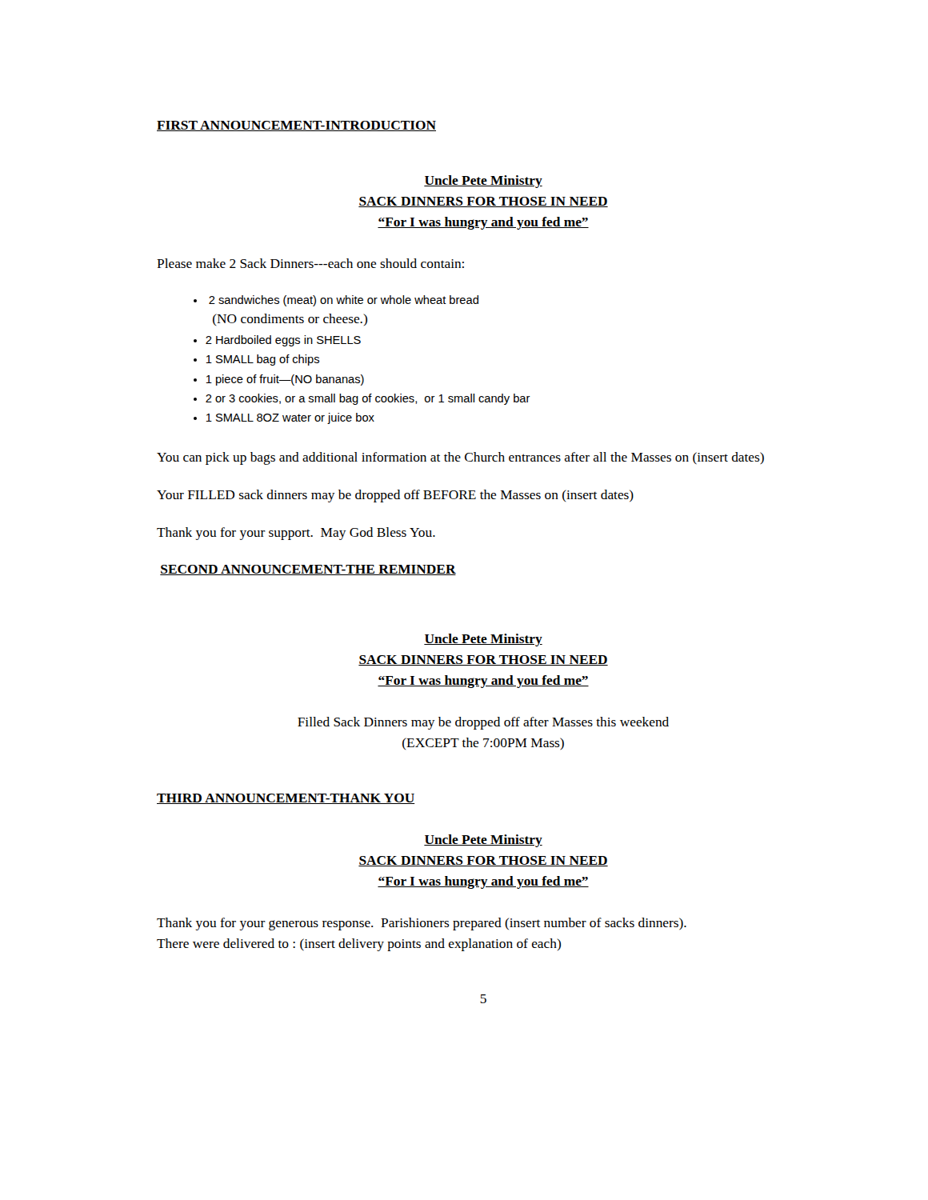FIRST ANNOUNCEMENT-INTRODUCTION
Uncle Pete Ministry SACK DINNERS FOR THOSE IN NEED “For I was hungry and you fed me”
Please make 2 Sack Dinners---each one should contain:
2 sandwiches (meat) on white or whole wheat bread (NO condiments or cheese.)
2 Hardboiled eggs in SHELLS
1 SMALL bag of chips
1 piece of fruit—(NO bananas)
2 or 3 cookies, or a small bag of cookies, or 1 small candy bar
1 SMALL 8OZ water or juice box
You can pick up bags and additional information at the Church entrances after all the Masses on (insert dates)
Your FILLED sack dinners may be dropped off BEFORE the Masses on (insert dates)
Thank you for your support. May God Bless You.
SECOND ANNOUNCEMENT-THE REMINDER
Uncle Pete Ministry SACK DINNERS FOR THOSE IN NEED “For I was hungry and you fed me”
Filled Sack Dinners may be dropped off after Masses this weekend (EXCEPT the 7:00PM Mass)
THIRD ANNOUNCEMENT-THANK YOU
Uncle Pete Ministry SACK DINNERS FOR THOSE IN NEED “For I was hungry and you fed me”
Thank you for your generous response. Parishioners prepared (insert number of sacks dinners).
There were delivered to : (insert delivery points and explanation of each)
5